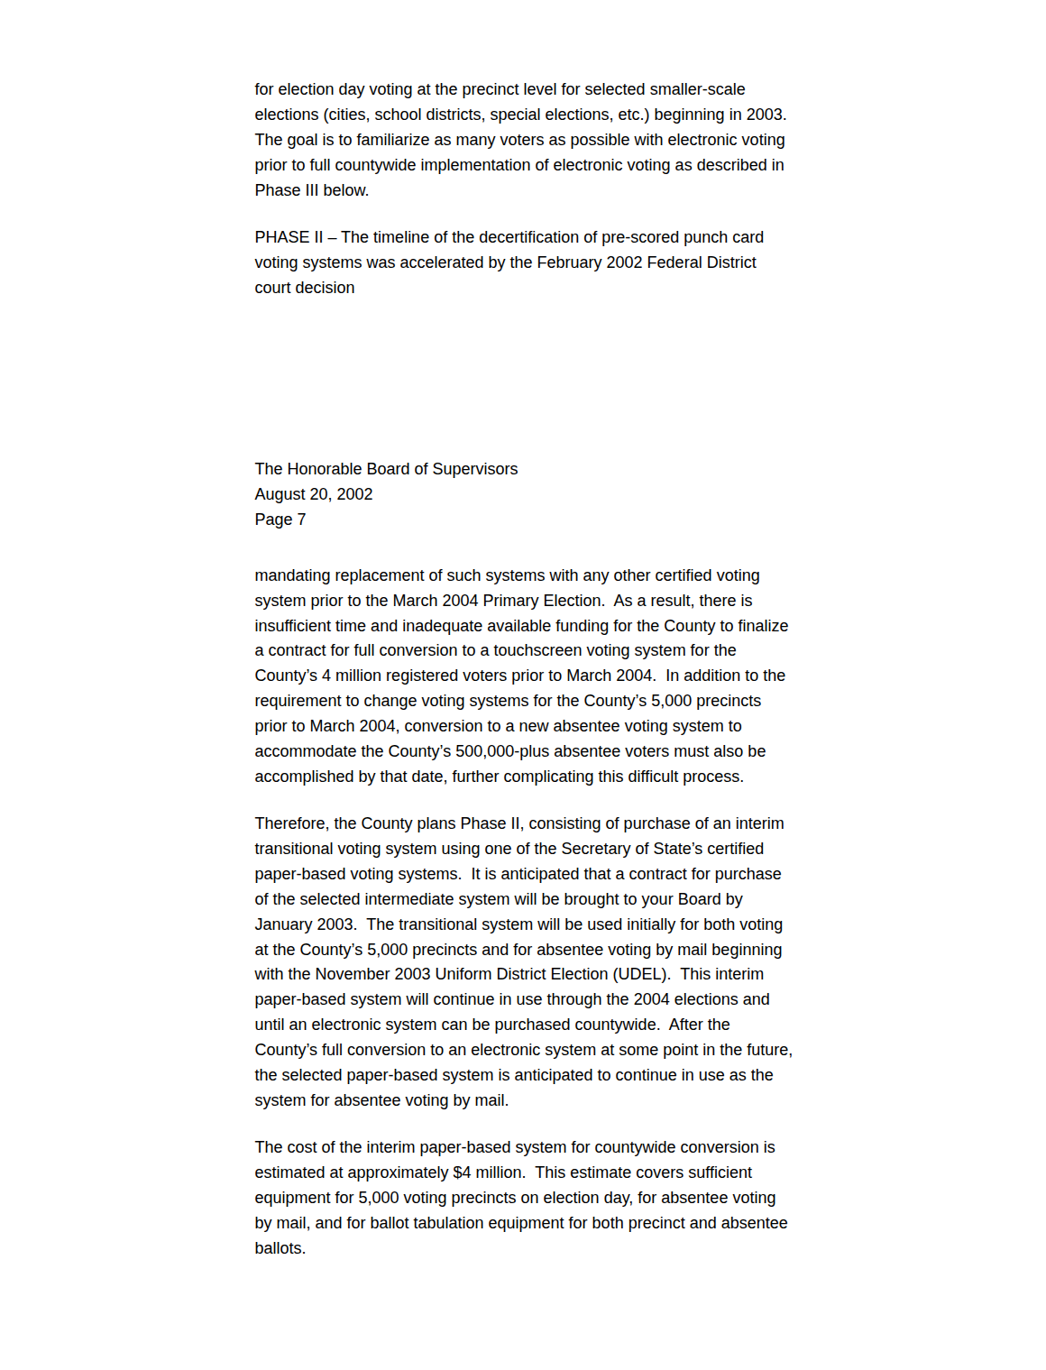for election day voting at the precinct level for selected smaller-scale elections (cities, school districts, special elections, etc.) beginning in 2003. The goal is to familiarize as many voters as possible with electronic voting prior to full countywide implementation of electronic voting as described in Phase III below.
PHASE II – The timeline of the decertification of pre-scored punch card voting systems was accelerated by the February 2002 Federal District court decision
The Honorable Board of Supervisors
August 20, 2002
Page 7
mandating replacement of such systems with any other certified voting system prior to the March 2004 Primary Election. As a result, there is insufficient time and inadequate available funding for the County to finalize a contract for full conversion to a touchscreen voting system for the County’s 4 million registered voters prior to March 2004. In addition to the requirement to change voting systems for the County’s 5,000 precincts prior to March 2004, conversion to a new absentee voting system to accommodate the County’s 500,000-plus absentee voters must also be accomplished by that date, further complicating this difficult process.
Therefore, the County plans Phase II, consisting of purchase of an interim transitional voting system using one of the Secretary of State’s certified paper-based voting systems. It is anticipated that a contract for purchase of the selected intermediate system will be brought to your Board by January 2003. The transitional system will be used initially for both voting at the County’s 5,000 precincts and for absentee voting by mail beginning with the November 2003 Uniform District Election (UDEL). This interim paper-based system will continue in use through the 2004 elections and until an electronic system can be purchased countywide. After the County’s full conversion to an electronic system at some point in the future, the selected paper-based system is anticipated to continue in use as the system for absentee voting by mail.
The cost of the interim paper-based system for countywide conversion is estimated at approximately $4 million. This estimate covers sufficient equipment for 5,000 voting precincts on election day, for absentee voting by mail, and for ballot tabulation equipment for both precinct and absentee ballots.